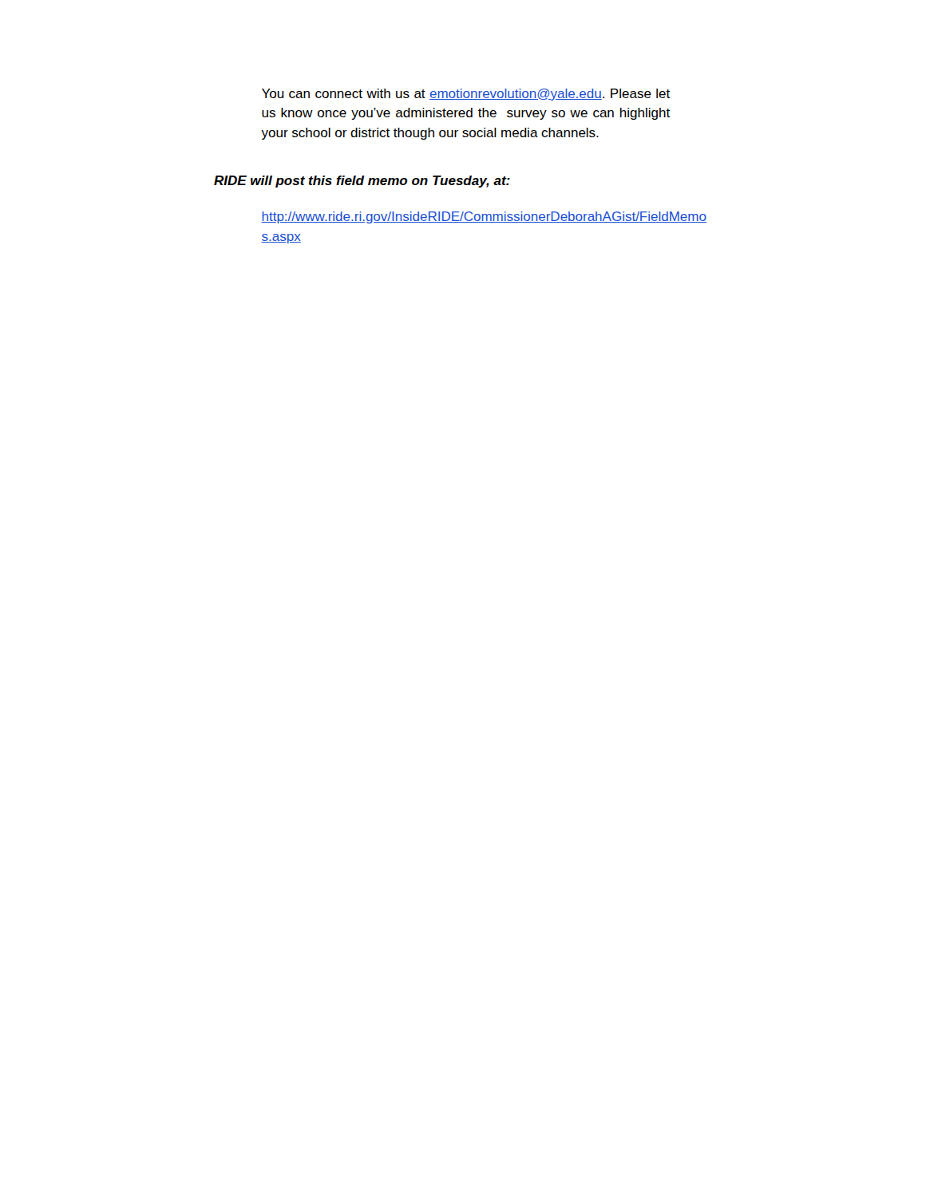You can connect with us at emotionrevolution@yale.edu. Please let us know once you’ve administered the survey so we can highlight your school or district though our social media channels.
RIDE will post this field memo on Tuesday, at:
http://www.ride.ri.gov/InsideRIDE/CommissionerDeborahAGist/FieldMemos.aspx